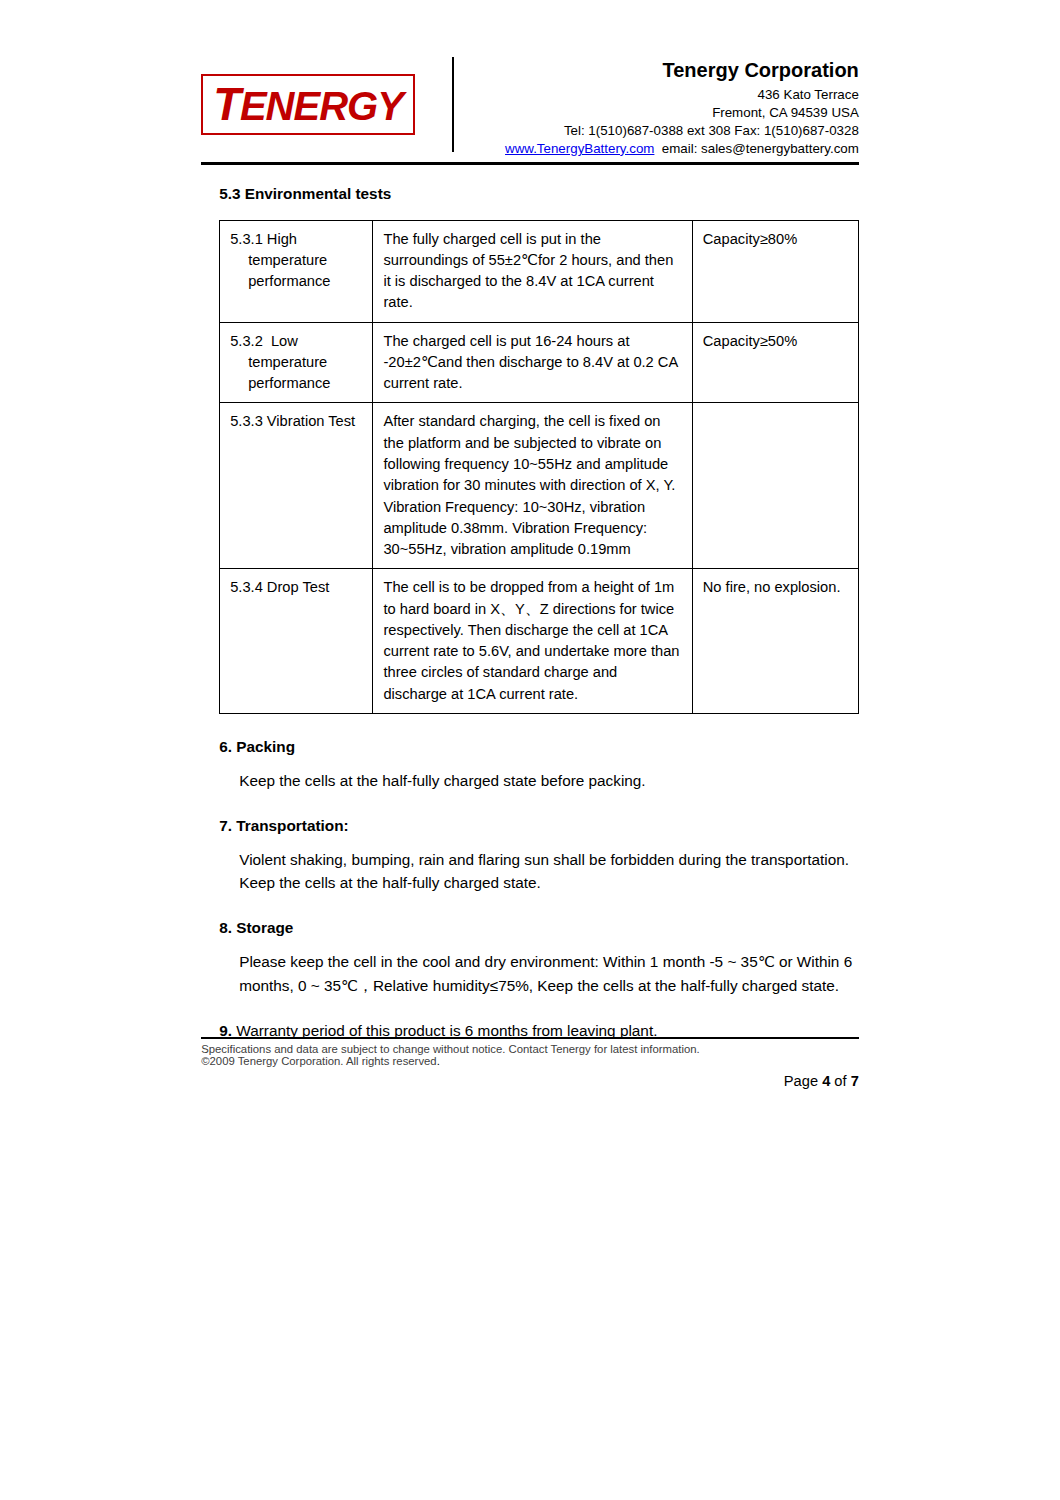TENERGY
Tenergy Corporation
436 Kato Terrace
Fremont, CA 94539 USA
Tel: 1(510)687-0388 ext 308 Fax: 1(510)687-0328
www.TenergyBattery.com email: sales@tenergybattery.com
5.3 Environmental tests
| 5.3.1 High temperature performance | The fully charged cell is put in the surroundings of 55±2℃for 2 hours, and then it is discharged to the 8.4V at 1CA current rate. | Capacity≥80% |
| 5.3.2 Low temperature performance | The charged cell is put 16-24 hours at -20±2℃and then discharge to 8.4V at 0.2 CA current rate. | Capacity≥50% |
| 5.3.3 Vibration Test | After standard charging, the cell is fixed on the platform and be subjected to vibrate on following frequency 10~55Hz and amplitude vibration for 30 minutes with direction of X, Y. Vibration Frequency: 10~30Hz, vibration amplitude 0.38mm. Vibration Frequency: 30~55Hz, vibration amplitude 0.19mm | |
| 5.3.4 Drop Test | The cell is to be dropped from a height of 1m to hard board in X、Y、Z directions for twice respectively. Then discharge the cell at 1CA current rate to 5.6V, and undertake more than three circles of standard charge and discharge at 1CA current rate. | No fire, no explosion. |
6. Packing
Keep the cells at the half-fully charged state before packing.
7. Transportation:
Violent shaking, bumping, rain and flaring sun shall be forbidden during the transportation. Keep the cells at the half-fully charged state.
8. Storage
Please keep the cell in the cool and dry environment: Within 1 month -5 ~ 35℃ or Within 6 months, 0 ~ 35℃，Relative humidity≤75%, Keep the cells at the half-fully charged state.
9. Warranty period of this product is 6 months from leaving plant.
Specifications and data are subject to change without notice. Contact Tenergy for latest information.
©2009 Tenergy Corporation. All rights reserved.
Page 4 of 7